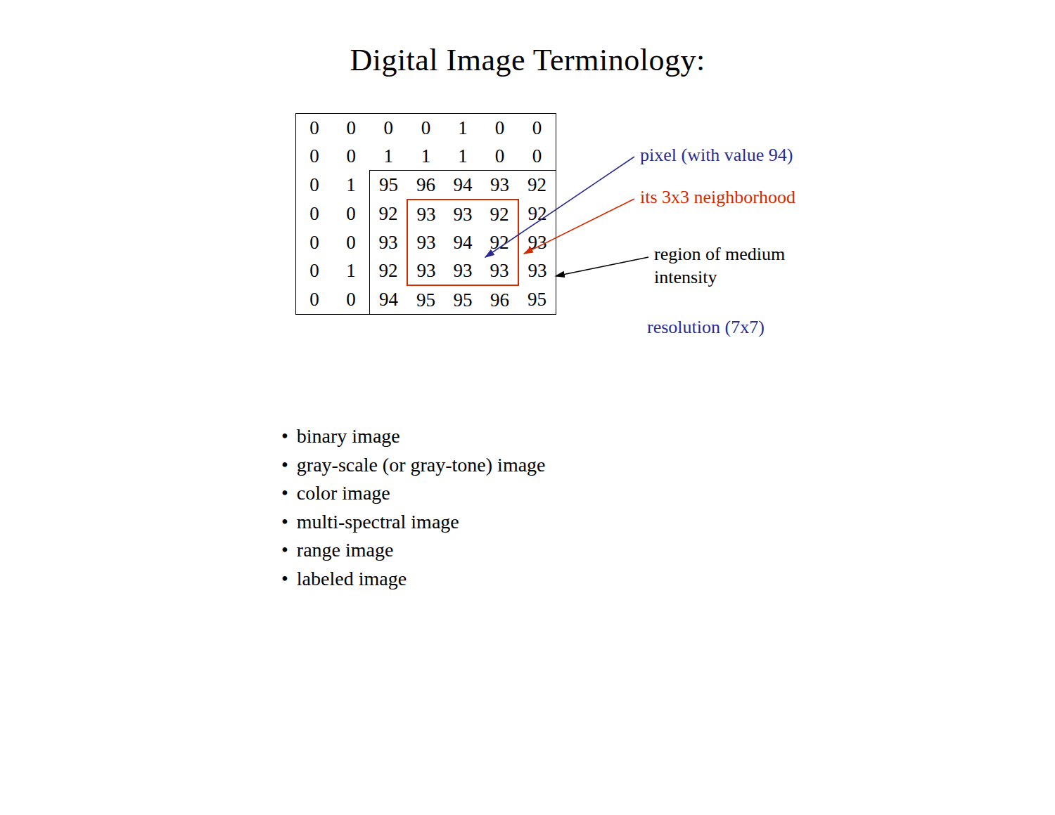Digital Image Terminology:
| 0 | 0 | 0 | 0 | 1 | 0 | 0 |
| 0 | 0 | 1 | 1 | 1 | 0 | 0 |
| 0 | 1 | 95 | 96 | 94 | 93 | 92 |
| 0 | 0 | 92 | 93 | 93 | 92 | 92 |
| 0 | 0 | 93 | 93 | 94 | 92 | 93 |
| 0 | 1 | 92 | 93 | 93 | 93 | 93 |
| 0 | 0 | 94 | 95 | 95 | 96 | 95 |
pixel (with value 94)
its 3x3 neighborhood
region of medium
intensity
resolution (7x7)
binary image
gray-scale (or gray-tone) image
color image
multi-spectral image
range image
labeled image